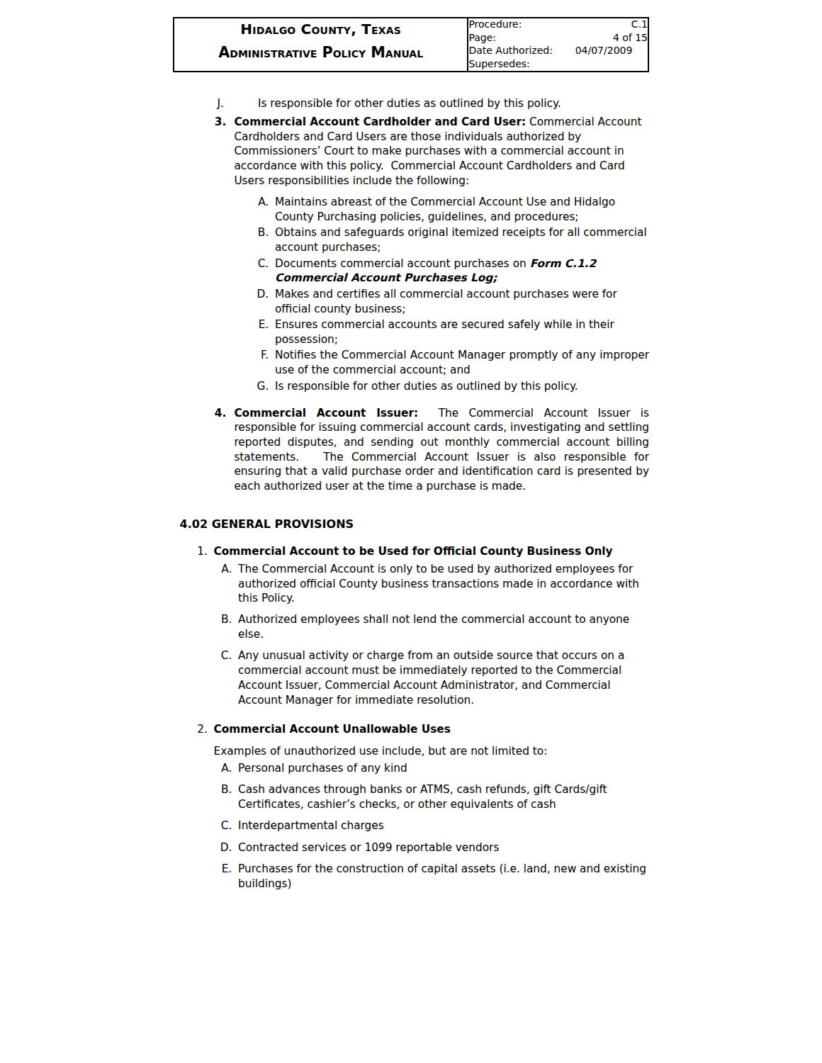| Hidalgo County, Texas Administrative Policy Manual | / Procedure: / C.1 / / Page: / 4 of 15 / / Date Authorized: / 04/07/2009 / / Supersedes: / / |
J. Is responsible for other duties as outlined by this policy.
Commercial Account Cardholder and Card User: Commercial Account Cardholders and Card Users are those individuals authorized by Commissioners’ Court to make purchases with a commercial account in accordance with this policy. Commercial Account Cardholders and Card Users responsibilities include the following:
Maintains abreast of the Commercial Account Use and Hidalgo County Purchasing policies, guidelines, and procedures;
Obtains and safeguards original itemized receipts for all commercial account purchases;
Documents commercial account purchases on Form C.1.2 Commercial Account Purchases Log;
Makes and certifies all commercial account purchases were for official county business;
Ensures commercial accounts are secured safely while in their possession;
Notifies the Commercial Account Manager promptly of any improper use of the commercial account; and
Is responsible for other duties as outlined by this policy.
Commercial Account Issuer: The Commercial Account Issuer is responsible for issuing commercial account cards, investigating and settling reported disputes, and sending out monthly commercial account billing statements. The Commercial Account Issuer is also responsible for ensuring that a valid purchase order and identification card is presented by each authorized user at the time a purchase is made.
4.02 GENERAL PROVISIONS
Commercial Account to be Used for Official County Business Only
The Commercial Account is only to be used by authorized employees for authorized official County business transactions made in accordance with this Policy.
Authorized employees shall not lend the commercial account to anyone else.
Any unusual activity or charge from an outside source that occurs on a commercial account must be immediately reported to the Commercial Account Issuer, Commercial Account Administrator, and Commercial Account Manager for immediate resolution.
Commercial Account Unallowable Uses
Examples of unauthorized use include, but are not limited to:
Personal purchases of any kind
Cash advances through banks or ATMS, cash refunds, gift Cards/gift Certificates, cashier’s checks, or other equivalents of cash
Interdepartmental charges
Contracted services or 1099 reportable vendors
Purchases for the construction of capital assets (i.e. land, new and existing buildings)